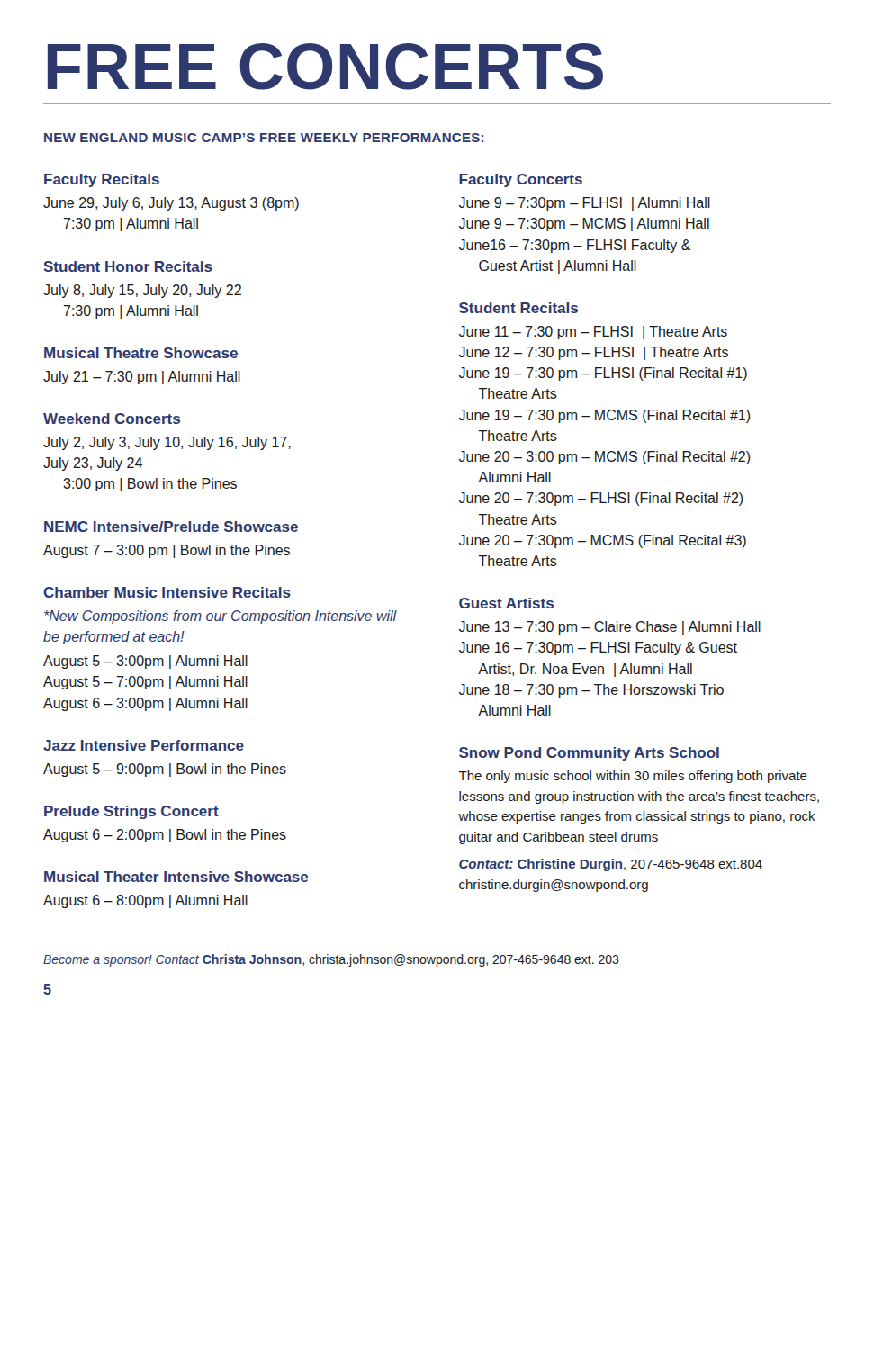Free Concerts
New England Music Camp’s Free Weekly Performances:
Faculty Recitals
June 29, July 6, July 13, August 3 (8pm)
7:30 pm | Alumni Hall
Student Honor Recitals
July 8, July 15, July 20, July 22
7:30 pm | Alumni Hall
Musical Theatre Showcase
July 21 – 7:30 pm | Alumni Hall
Weekend Concerts
July 2, July 3, July 10, July 16, July 17,
July 23, July 24
3:00 pm | Bowl in the Pines
NEMC Intensive/Prelude Showcase
August 7 – 3:00 pm | Bowl in the Pines
Chamber Music Intensive Recitals
*New Compositions from our Composition Intensive will be performed at each!
August 5 – 3:00pm | Alumni Hall
August 5 – 7:00pm | Alumni Hall
August 6 – 3:00pm | Alumni Hall
Jazz Intensive Performance
August 5 – 9:00pm | Bowl in the Pines
Prelude Strings Concert
August 6 – 2:00pm | Bowl in the Pines
Musical Theater Intensive Showcase
August 6 – 8:00pm | Alumni Hall
Faculty Concerts
June 9 – 7:30pm – FLHSI | Alumni Hall
June 9 – 7:30pm – MCMS | Alumni Hall
June16 – 7:30pm – FLHSI Faculty &
Guest Artist | Alumni Hall
Student Recitals
June 11 – 7:30 pm – FLHSI | Theatre Arts
June 12 – 7:30 pm – FLHSI | Theatre Arts
June 19 – 7:30 pm – FLHSI (Final Recital #1)
Theatre Arts
June 19 – 7:30 pm – MCMS (Final Recital #1)
Theatre Arts
June 20 – 3:00 pm – MCMS (Final Recital #2)
Alumni Hall
June 20 – 7:30pm – FLHSI (Final Recital #2)
Theatre Arts
June 20 – 7:30pm – MCMS (Final Recital #3)
Theatre Arts
Guest Artists
June 13 – 7:30 pm – Claire Chase | Alumni Hall
June 16 – 7:30pm – FLHSI Faculty & Guest
Artist, Dr. Noa Even | Alumni Hall
June 18 – 7:30 pm – The Horszowski Trio
Alumni Hall
Snow Pond Community Arts School
The only music school within 30 miles offering both private lessons and group instruction with the area’s finest teachers, whose expertise ranges from classical strings to piano, rock guitar and Caribbean steel drums
Contact: Christine Durgin, 207-465-9648 ext.804
christine.durgin@snowpond.org
Become a sponsor! Contact Christa Johnson, christa.johnson@snowpond.org, 207-465-9648 ext. 203
5